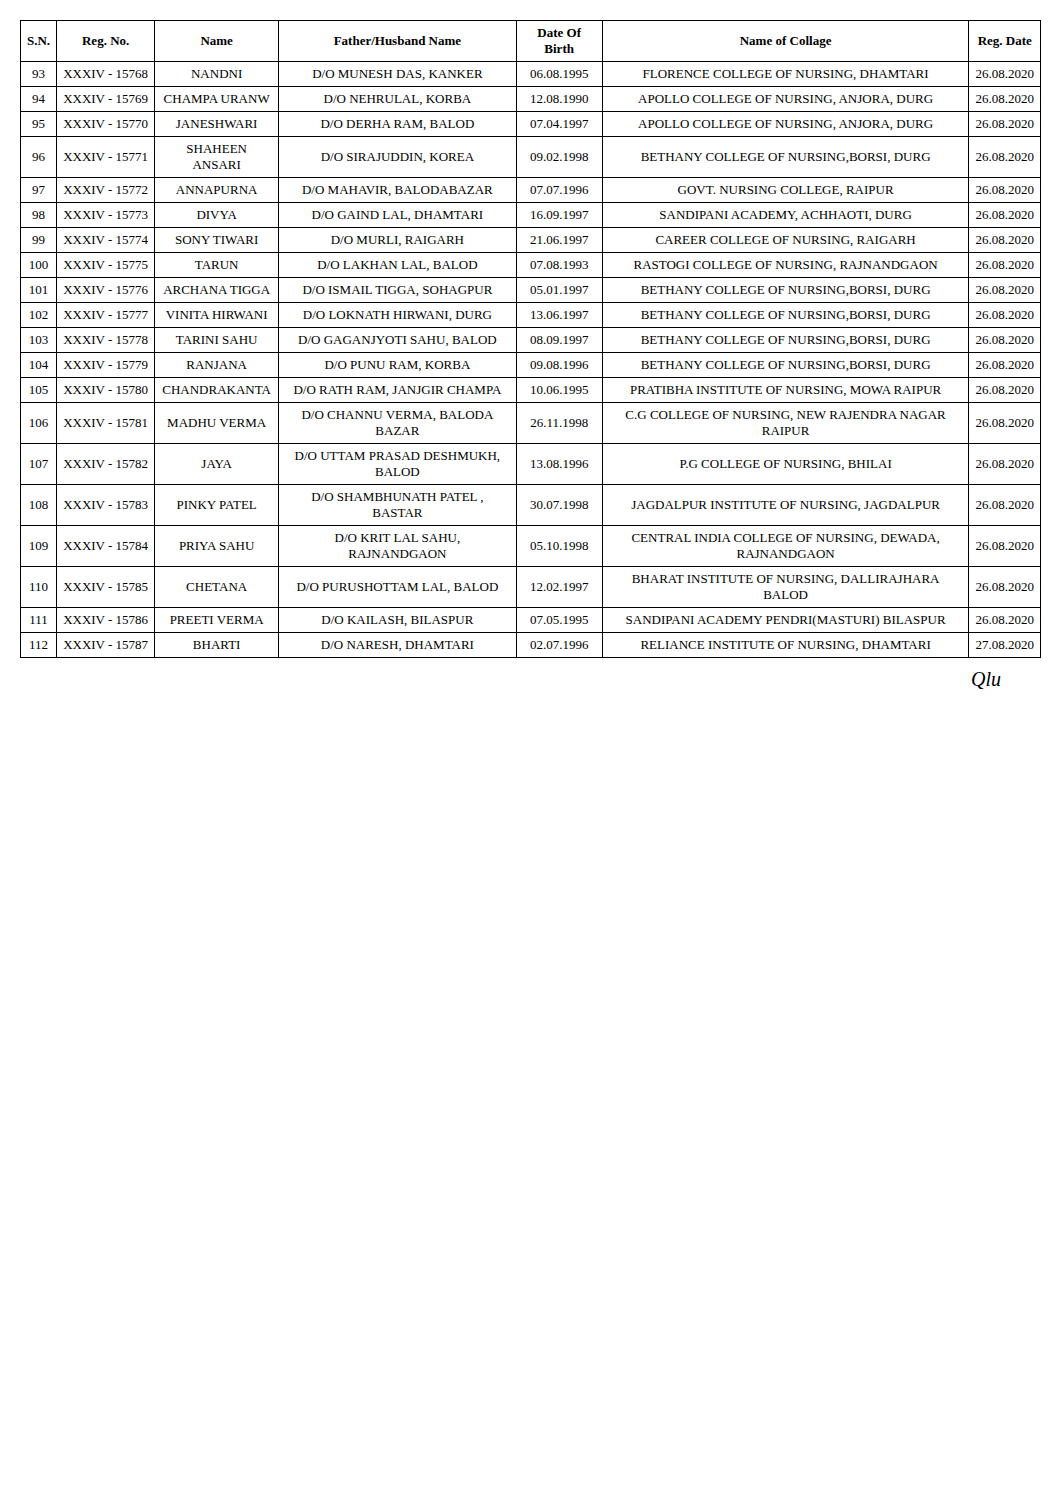| S.N. | Reg. No. | Name | Father/Husband Name | Date Of Birth | Name of Collage | Reg. Date |
| --- | --- | --- | --- | --- | --- | --- |
| 93 | XXXIV - 15768 | NANDNI | D/O MUNESH DAS, KANKER | 06.08.1995 | FLORENCE COLLEGE OF NURSING, DHAMTARI | 26.08.2020 |
| 94 | XXXIV - 15769 | CHAMPA URANW | D/O NEHRULAL, KORBA | 12.08.1990 | APOLLO COLLEGE OF NURSING, ANJORA, DURG | 26.08.2020 |
| 95 | XXXIV - 15770 | JANESHWARI | D/O DERHA RAM, BALOD | 07.04.1997 | APOLLO COLLEGE OF NURSING, ANJORA, DURG | 26.08.2020 |
| 96 | XXXIV - 15771 | SHAHEEN ANSARI | D/O SIRAJUDDIN, KOREA | 09.02.1998 | BETHANY COLLEGE OF NURSING,BORSI, DURG | 26.08.2020 |
| 97 | XXXIV - 15772 | ANNAPURNA | D/O MAHAVIR, BALODABAZAR | 07.07.1996 | GOVT. NURSING COLLEGE, RAIPUR | 26.08.2020 |
| 98 | XXXIV - 15773 | DIVYA | D/O GAIND LAL, DHAMTARI | 16.09.1997 | SANDIPANI ACADEMY, ACHHAOTI, DURG | 26.08.2020 |
| 99 | XXXIV - 15774 | SONY TIWARI | D/O MURLI, RAIGARH | 21.06.1997 | CAREER COLLEGE OF NURSING, RAIGARH | 26.08.2020 |
| 100 | XXXIV - 15775 | TARUN | D/O LAKHAN LAL, BALOD | 07.08.1993 | RASTOGI COLLEGE OF NURSING, RAJNANDGAON | 26.08.2020 |
| 101 | XXXIV - 15776 | ARCHANA TIGGA | D/O ISMAIL TIGGA, SOHAGPUR | 05.01.1997 | BETHANY COLLEGE OF NURSING,BORSI, DURG | 26.08.2020 |
| 102 | XXXIV - 15777 | VINITA HIRWANI | D/O LOKNATH HIRWANI, DURG | 13.06.1997 | BETHANY COLLEGE OF NURSING,BORSI, DURG | 26.08.2020 |
| 103 | XXXIV - 15778 | TARINI SAHU | D/O GAGANJYOTI SAHU, BALOD | 08.09.1997 | BETHANY COLLEGE OF NURSING,BORSI, DURG | 26.08.2020 |
| 104 | XXXIV - 15779 | RANJANA | D/O PUNU RAM, KORBA | 09.08.1996 | BETHANY COLLEGE OF NURSING,BORSI, DURG | 26.08.2020 |
| 105 | XXXIV - 15780 | CHANDRAKANTA | D/O RATH RAM, JANJGIR CHAMPA | 10.06.1995 | PRATIBHA INSTITUTE OF NURSING, MOWA RAIPUR | 26.08.2020 |
| 106 | XXXIV - 15781 | MADHU VERMA | D/O CHANNU VERMA, BALODA BAZAR | 26.11.1998 | C.G COLLEGE OF NURSING, NEW RAJENDRA NAGAR RAIPUR | 26.08.2020 |
| 107 | XXXIV - 15782 | JAYA | D/O UTTAM PRASAD DESHMUKH, BALOD | 13.08.1996 | P.G COLLEGE OF NURSING, BHILAI | 26.08.2020 |
| 108 | XXXIV - 15783 | PINKY PATEL | D/O SHAMBHUNATH PATEL , BASTAR | 30.07.1998 | JAGDALPUR INSTITUTE OF NURSING, JAGDALPUR | 26.08.2020 |
| 109 | XXXIV - 15784 | PRIYA SAHU | D/O KRIT LAL SAHU, RAJNANDGAON | 05.10.1998 | CENTRAL INDIA COLLEGE OF NURSING, DEWADA, RAJNANDGAON | 26.08.2020 |
| 110 | XXXIV - 15785 | CHETANA | D/O PURUSHOTTAM LAL, BALOD | 12.02.1997 | BHARAT INSTITUTE OF NURSING, DALLIRAJHARA BALOD | 26.08.2020 |
| 111 | XXXIV - 15786 | PREETI VERMA | D/O KAILASH, BILASPUR | 07.05.1995 | SANDIPANI ACADEMY PENDRI(MASTURI) BILASPUR | 26.08.2020 |
| 112 | XXXIV - 15787 | BHARTI | D/O NARESH, DHAMTARI | 02.07.1996 | RELIANCE INSTITUTE OF NURSING, DHAMTARI | 27.08.2020 |
Qlu